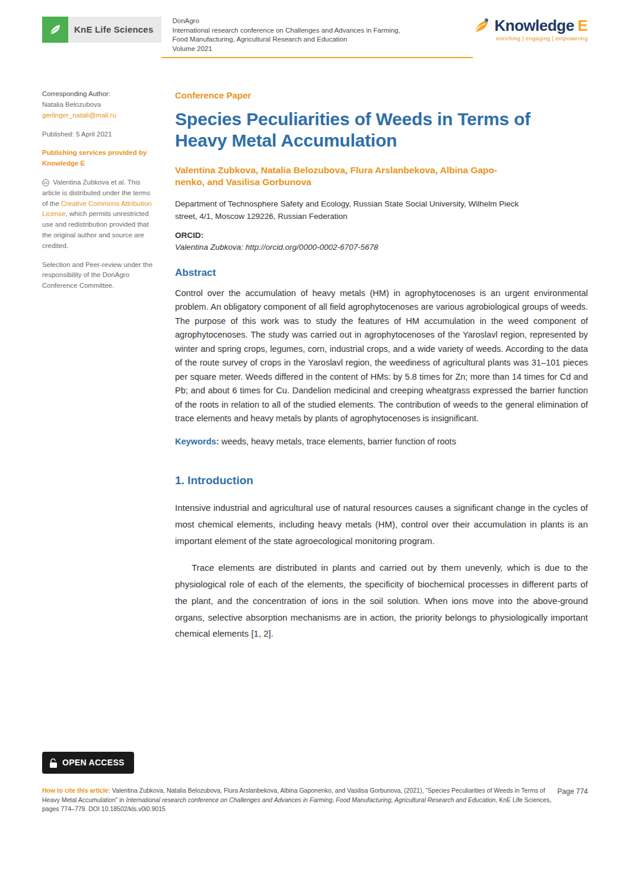KnE Life Sciences
DonAgro
International research conference on Challenges and Advances in Farming,
Food Manufacturing, Agricultural Research and Education
Volume 2021
Knowledge E
enriching | engaging | empowering
Corresponding Author:
Natalia Belozubova
gerlinger_natali@mail.ru
Published: 5 April 2021
Publishing services provided by
Knowledge E
cc Valentina Zubkova et al. This article is distributed under the terms of the Creative Commons Attribution License, which permits unrestricted use and redistribution provided that the original author and source are credited.
Selection and Peer-review under the responsibility of the DonAgro Conference Committee.
Conference Paper
Species Peculiarities of Weeds in Terms of
Heavy Metal Accumulation
Valentina Zubkova, Natalia Belozubova, Flura Arslanbekova, Albina Gapo-
nenko, and Vasilisa Gorbunova
Department of Technosphere Safety and Ecology, Russian State Social University, Wilhelm Pieck
street, 4/1, Moscow 129226, Russian Federation
ORCID:
Valentina Zubkova: http://orcid.org/0000-0002-6707-5678
Abstract
Control over the accumulation of heavy metals (HM) in agrophytocenoses is an urgent environmental problem. An obligatory component of all field agrophytocenoses are various agrobiological groups of weeds. The purpose of this work was to study the features of HM accumulation in the weed component of agrophytocenoses. The study was carried out in agrophytocenoses of the Yaroslavl region, represented by winter and spring crops, legumes, corn, industrial crops, and a wide variety of weeds. According to the data of the route survey of crops in the Yaroslavl region, the weediness of agricultural plants was 31–101 pieces per square meter. Weeds differed in the content of HMs: by 5.8 times for Zn; more than 14 times for Cd and Pb; and about 6 times for Cu. Dandelion medicinal and creeping wheatgrass expressed the barrier function of the roots in relation to all of the studied elements. The contribution of weeds to the general elimination of trace elements and heavy metals by plants of agrophytocenoses is insignificant.
Keywords: weeds, heavy metals, trace elements, barrier function of roots
1. Introduction
Intensive industrial and agricultural use of natural resources causes a significant change in the cycles of most chemical elements, including heavy metals (HM), control over their accumulation in plants is an important element of the state agroecological monitoring program.
Trace elements are distributed in plants and carried out by them unevenly, which is due to the physiological role of each of the elements, the specificity of biochemical processes in different parts of the plant, and the concentration of ions in the soil solution. When ions move into the above-ground organs, selective absorption mechanisms are in action, the priority belongs to physiologically important chemical elements [1, 2].
OPEN ACCESS
Page 774 How to cite this article: Valentina Zubkova, Natalia Belozubova, Flura Arslanbekova, Albina Gaponenko, and Vasilisa Gorbunova, (2021), “Species Peculiarities of Weeds in Terms of Heavy Metal Accumulation” in International research conference on Challenges and Advances in Farming, Food Manufacturing, Agricultural Research and Education, KnE Life Sciences, pages 774–779. DOI 10.18502/kls.v0i0.9015